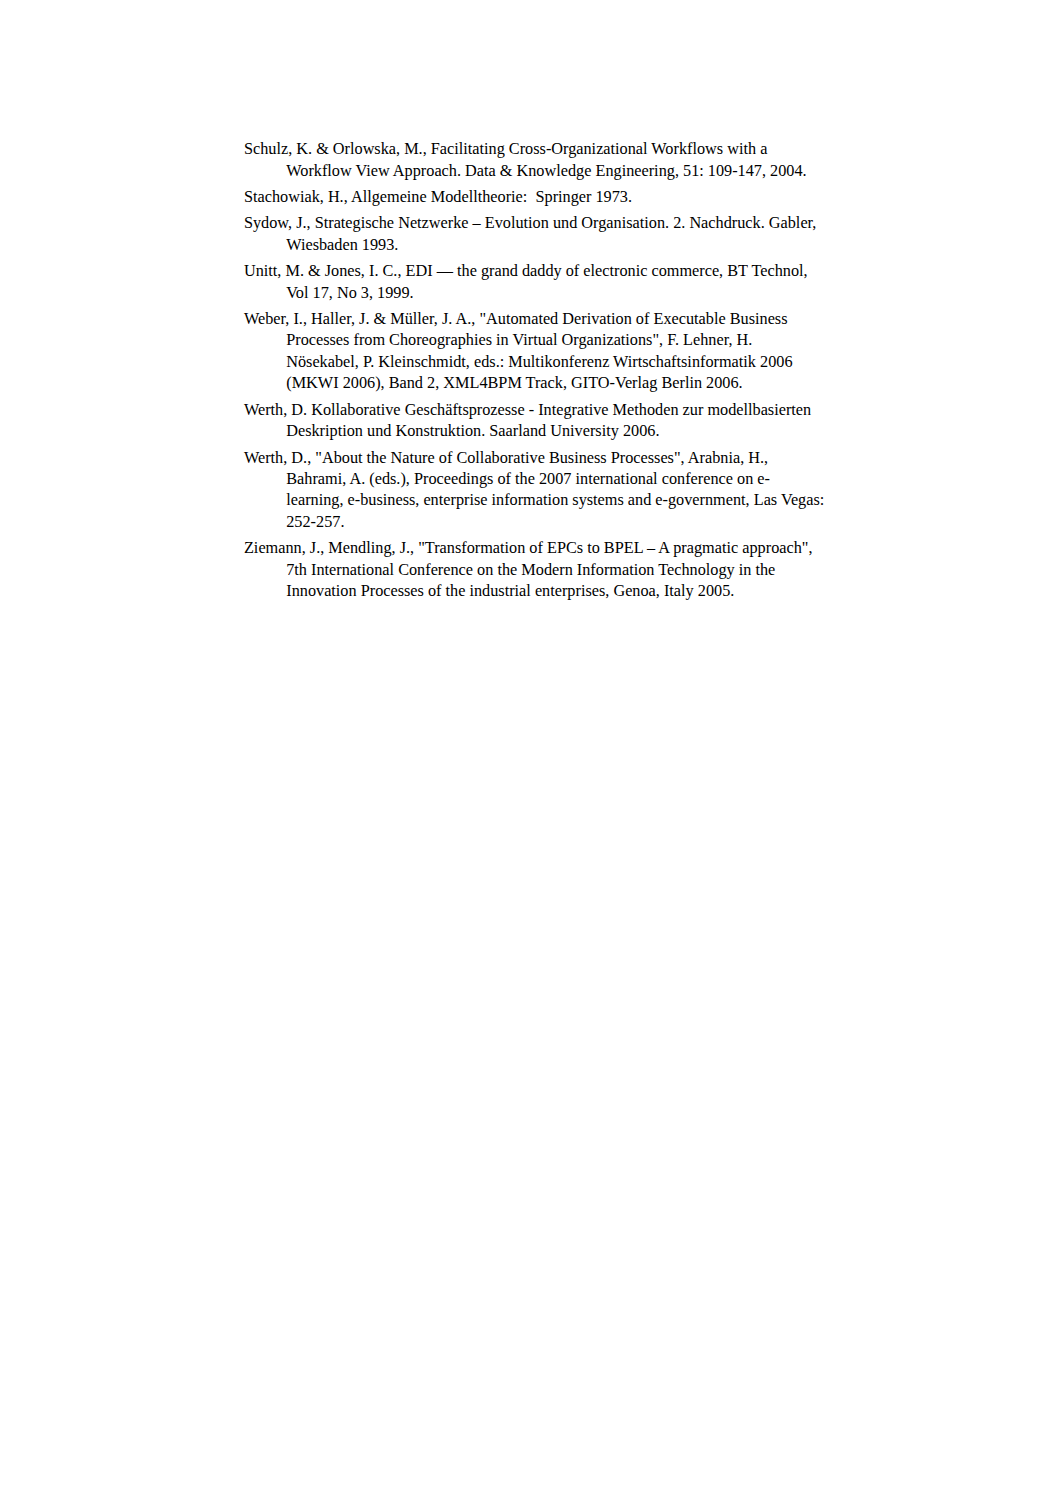Schulz, K. & Orlowska, M., Facilitating Cross-Organizational Workflows with a Workflow View Approach. Data & Knowledge Engineering, 51: 109-147, 2004.
Stachowiak, H., Allgemeine Modelltheorie: Springer 1973.
Sydow, J., Strategische Netzwerke – Evolution und Organisation. 2. Nachdruck. Gabler, Wiesbaden 1993.
Unitt, M. & Jones, I. C., EDI — the grand daddy of electronic commerce, BT Technol, Vol 17, No 3, 1999.
Weber, I., Haller, J. & Müller, J. A., "Automated Derivation of Executable Business Processes from Choreographies in Virtual Organizations", F. Lehner, H. Nösekabel, P. Kleinschmidt, eds.: Multikonferenz Wirtschaftsinformatik 2006 (MKWI 2006), Band 2, XML4BPM Track, GITO-Verlag Berlin 2006.
Werth, D. Kollaborative Geschäftsprozesse - Integrative Methoden zur modellbasierten Deskription und Konstruktion. Saarland University 2006.
Werth, D., "About the Nature of Collaborative Business Processes", Arabnia, H., Bahrami, A. (eds.), Proceedings of the 2007 international conference on e-learning, e-business, enterprise information systems and e-government, Las Vegas: 252-257.
Ziemann, J., Mendling, J., "Transformation of EPCs to BPEL – A pragmatic approach", 7th International Conference on the Modern Information Technology in the Innovation Processes of the industrial enterprises, Genoa, Italy 2005.